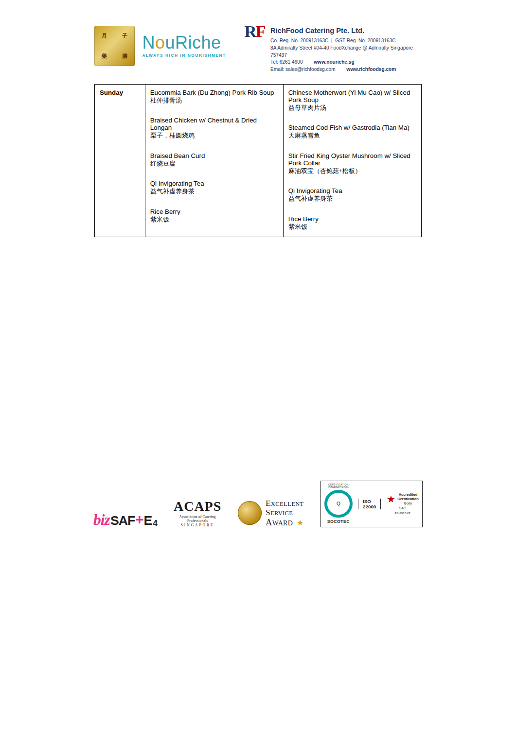月子藥膳
NouRiche
Always Rich in Nourishment
RF
RichFood Catering Pte. Ltd.
Co. Reg. No. 200913163C | GST Reg. No. 200913163C
8A Admiralty Street #04-40 FoodXchange @ Admiralty Singapore 757437
Tel: 6261 4600 www.nouriche.sg
Email: sales@richfoodsg.com www.richfoodsg.com
| Sunday | Eucommia Bark (Du Zhong) Pork Rib Soup 杜仲排骨汤 Braised Chicken w/ Chestnut & Dried Longan 栗子，桂圆烧鸡 Braised Bean Curd 红烧豆腐 Qi Invigorating Tea 益气补虚养身茶 Rice Berry 紫米饭 | Chinese Motherwort (Yi Mu Cao) w/ Sliced Pork Soup 益母草肉片汤 Steamed Cod Fish w/ Gastrodia (Tian Ma) 天麻蒸雪鱼 Stir Fried King Oyster Mushroom w/ Sliced Pork Collar 麻油双宝（杏鲍菇+松板） Qi Invigorating Tea 益气补虚养身茶 Rice Berry 紫米饭 |
biz SAF+E 4
ACAPS
Association of Catering Professionals
SINGAPORE
EXCELLENT
SERVICE
AWARD ★
CERTIFICATION INTERNATIONAL
SOCOTEC
ISO 22000
★
Accredited
Certification
Body
SAC
FS-2915-03